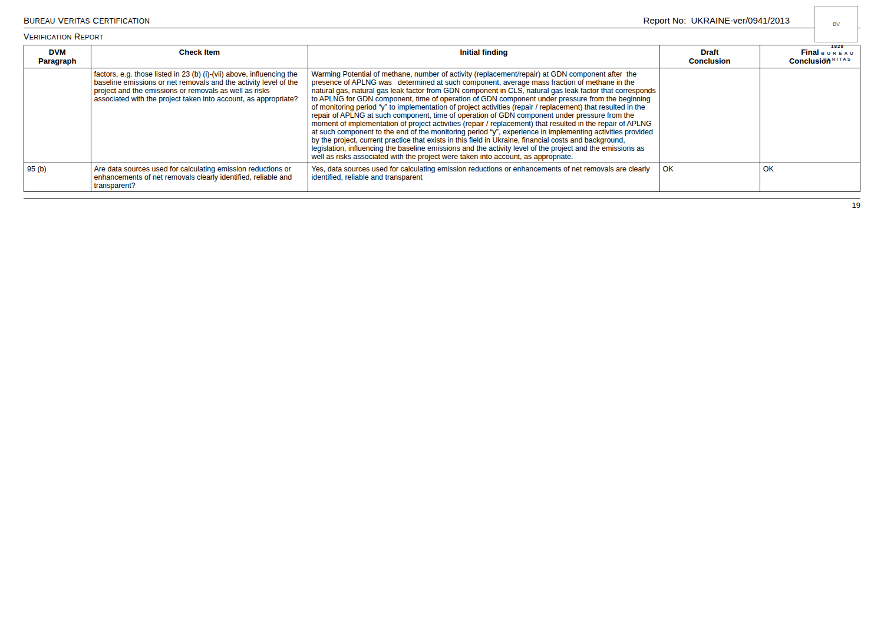BUREAU VERITAS CERTIFICATION
Report No: UKRAINE-ver/0941/2013
BV
1828
VERIFICATION REPORT
B U R E A U
VERITAS
| DVM Paragraph | Check Item | Initial finding | Draft Conclusion | Final Conclusion |
| --- | --- | --- | --- | --- |
| | factors, e.g. those listed in 23 (b) (i)-(vii) above, influencing the baseline emissions or net removals and the activity level of the project and the emissions or removals as well as risks associated with the project taken into account, as appropriate? | Warming Potential of methane, number of activity (replacement/repair) at GDN component after the presence of APLNG was determined at such component, average mass fraction of methane in the natural gas, natural gas leak factor from GDN component in CLS, natural gas leak factor that corresponds to APLNG for GDN component, time of operation of GDN component under pressure from the beginning of monitoring period “y” to implementation of project activities (repair / replacement) that resulted in the repair of APLNG at such component, time of operation of GDN component under pressure from the moment of implementation of project activities (repair / replacement) that resulted in the repair of APLNG at such component to the end of the monitoring period “y”, experience in implementing activities provided by the project, current practice that exists in this field in Ukraine, financial costs and background, legislation, influencing the baseline emissions and the activity level of the project and the emissions as well as risks associated with the project were taken into account, as appropriate. | | |
| 95 (b) | Are data sources used for calculating emission reductions or enhancements of net removals clearly identified, reliable and transparent? | Yes, data sources used for calculating emission reductions or enhancements of net removals are clearly identified, reliable and transparent | OK | OK |
19